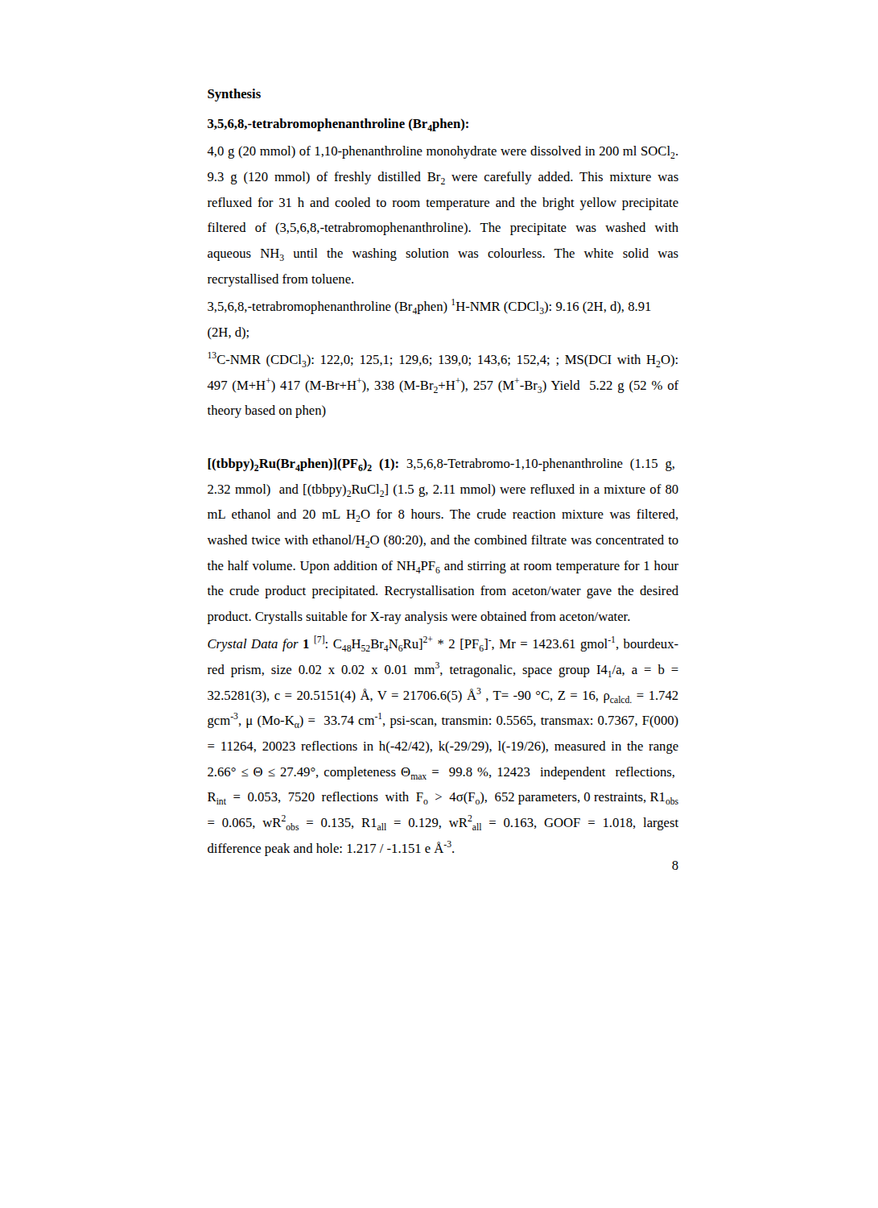Synthesis
3,5,6,8,-tetrabromophenanthroline (Br4phen):
4,0 g (20 mmol) of 1,10-phenanthroline monohydrate were dissolved in 200 ml SOCl2. 9.3 g (120 mmol) of freshly distilled Br2 were carefully added. This mixture was refluxed for 31 h and cooled to room temperature and the bright yellow precipitate filtered of (3,5,6,8,-tetrabromophenanthroline). The precipitate was washed with aqueous NH3 until the washing solution was colourless. The white solid was recrystallised from toluene.
3,5,6,8,-tetrabromophenanthroline (Br4phen) 1H-NMR (CDCl3): 9.16 (2H, d), 8.91 (2H, d);
13C-NMR (CDCl3): 122,0; 125,1; 129,6; 139,0; 143,6; 152,4; ; MS(DCI with H2O): 497 (M+H+) 417 (M-Br+H+), 338 (M-Br2+H+), 257 (M+-Br3) Yield 5.22 g (52 % of theory based on phen)
[(tbbpy)2Ru(Br4phen)](PF6)2 (1): 3,5,6,8-Tetrabromo-1,10-phenanthroline (1.15 g, 2.32 mmol) and [(tbbpy)2RuCl2] (1.5 g, 2.11 mmol) were refluxed in a mixture of 80 mL ethanol and 20 mL H2O for 8 hours. The crude reaction mixture was filtered, washed twice with ethanol/H2O (80:20), and the combined filtrate was concentrated to the half volume. Upon addition of NH4PF6 and stirring at room temperature for 1 hour the crude product precipitated. Recrystallisation from aceton/water gave the desired product. Crystalls suitable for X-ray analysis were obtained from aceton/water.
Crystal Data for 1 [7]: C48H52Br4N6Ru]2+ * 2 [PF6]-, Mr = 1423.61 gmol-1, bourdeux-red prism, size 0.02 x 0.02 x 0.01 mm3, tetragonalic, space group I41/a, a = b = 32.5281(3), c = 20.5151(4) Å, V = 21706.6(5) Å3 , T= -90 °C, Z = 16, ρcalcd. = 1.742 gcm-3, μ (Mo-Kα) = 33.74 cm-1, psi-scan, transmin: 0.5565, transmax: 0.7367, F(000) = 11264, 20023 reflections in h(-42/42), k(-29/29), l(-19/26), measured in the range 2.66° ≤ Θ ≤ 27.49°, completeness Θmax = 99.8 %, 12423 independent reflections, Rint = 0.053, 7520 reflections with Fo > 4σ(Fo), 652 parameters, 0 restraints, R1obs = 0.065, wR2obs = 0.135, R1all = 0.129, wR2all = 0.163, GOOF = 1.018, largest difference peak and hole: 1.217 / -1.151 e Å-3.
8